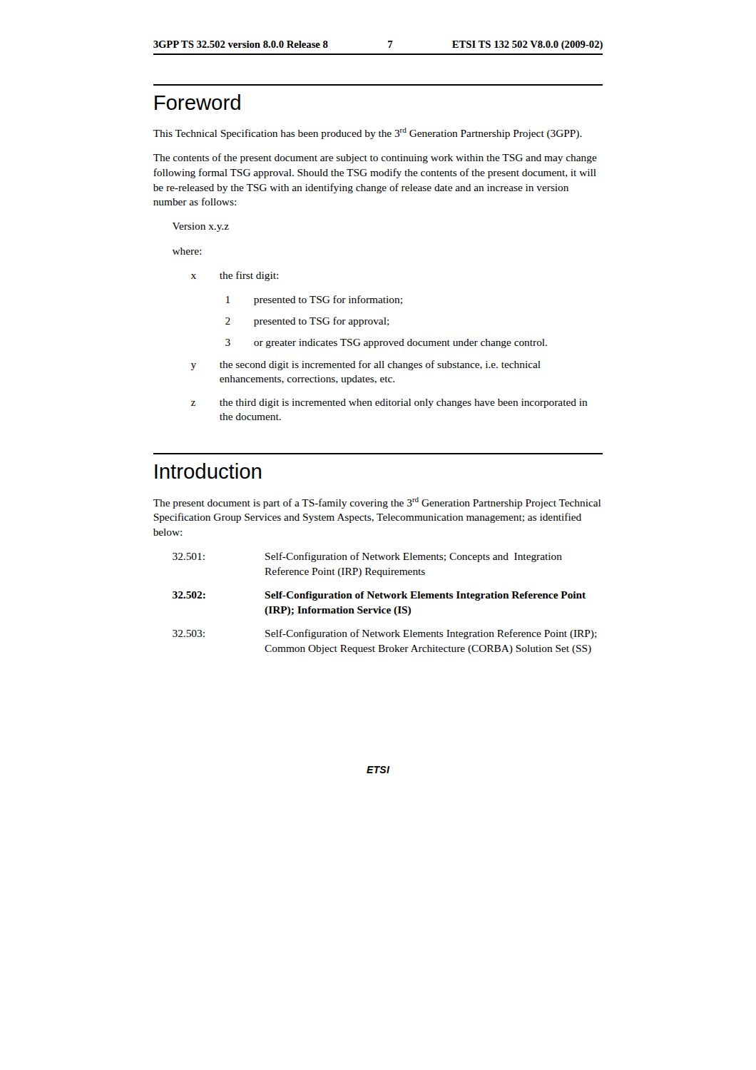3GPP TS 32.502 version 8.0.0 Release 8
7
ETSI TS 132 502 V8.0.0 (2009-02)
Foreword
This Technical Specification has been produced by the 3rd Generation Partnership Project (3GPP).
The contents of the present document are subject to continuing work within the TSG and may change following formal TSG approval. Should the TSG modify the contents of the present document, it will be re-released by the TSG with an identifying change of release date and an increase in version number as follows:
Version x.y.z
where:
x
the first digit:
1
presented to TSG for information;
2
presented to TSG for approval;
3
or greater indicates TSG approved document under change control.
y
the second digit is incremented for all changes of substance, i.e. technical enhancements, corrections, updates, etc.
z
the third digit is incremented when editorial only changes have been incorporated in the document.
Introduction
The present document is part of a TS-family covering the 3rd Generation Partnership Project Technical Specification Group Services and System Aspects, Telecommunication management; as identified below:
32.501:
Self-Configuration of Network Elements; Concepts and Integration Reference Point (IRP) Requirements
32.502:
Self-Configuration of Network Elements Integration Reference Point (IRP); Information Service (IS)
32.503:
Self-Configuration of Network Elements Integration Reference Point (IRP); Common Object Request Broker Architecture (CORBA) Solution Set (SS)
ETSI